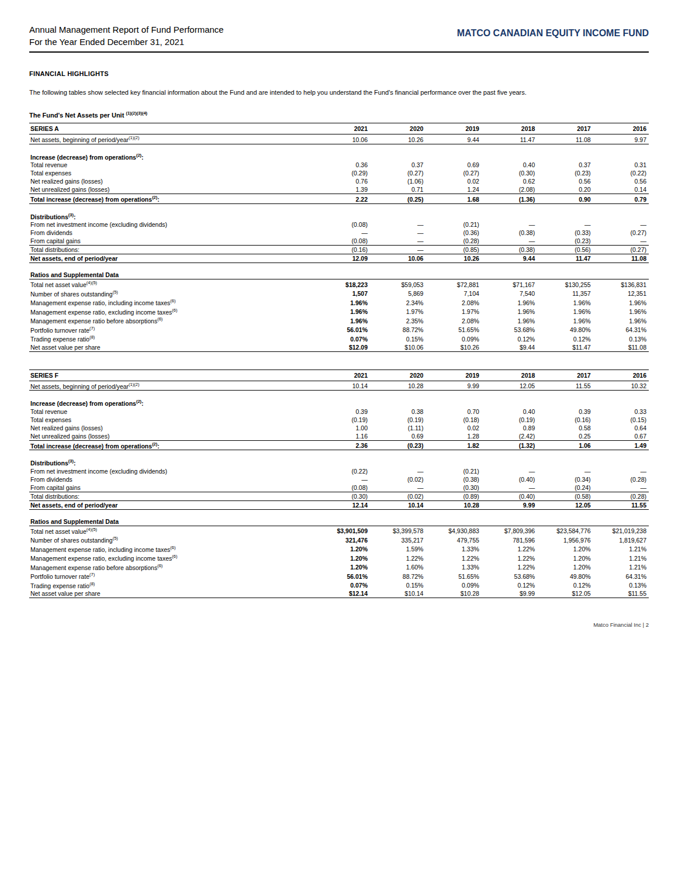Annual Management Report of Fund Performance
For the Year Ended December 31, 2021
MATCO CANADIAN EQUITY INCOME FUND
FINANCIAL HIGHLIGHTS
The following tables show selected key financial information about the Fund and are intended to help you understand the Fund's financial performance over the past five years.
The Fund's Net Assets per Unit (1)(2)(3)(4)
| SERIES A | 2021 | 2020 | 2019 | 2018 | 2017 | 2016 |
| --- | --- | --- | --- | --- | --- | --- |
| Net assets, beginning of period/year (1)(2) | 10.06 | 10.26 | 9.44 | 11.47 | 11.08 | 9.97 |
| Increase (decrease) from operations (2) : | |
| Total revenue | 0.36 | 0.37 | 0.69 | 0.40 | 0.37 | 0.31 |
| Total expenses | (0.29) | (0.27) | (0.27) | (0.30) | (0.23) | (0.22) |
| Net realized gains (losses) | 0.76 | (1.06) | 0.02 | 0.62 | 0.56 | 0.56 |
| Net unrealized gains (losses) | 1.39 | 0.71 | 1.24 | (2.08) | 0.20 | 0.14 |
| Total increase (decrease) from operations (2) : | 2.22 | (0.25) | 1.68 | (1.36) | 0.90 | 0.79 |
| Distributions (3) : | |
| From net investment income (excluding dividends) | (0.08) | — | (0.21) | — | — | — |
| From dividends | — | — | (0.36) | (0.38) | (0.33) | (0.27) |
| From capital gains | (0.08) | — | (0.28) | — | (0.23) | — |
| Total distributions: | (0.16) | — | (0.85) | (0.38) | (0.56) | (0.27) |
| Net assets, end of period/year | 12.09 | 10.06 | 10.26 | 9.44 | 11.47 | 11.08 |
| Ratios and Supplemental Data | |
| Total net asset value (4)(5) | $18,223 | $59,053 | $72,881 | $71,167 | $130,255 | $136,831 |
| Number of shares outstanding (5) | 1,507 | 5,869 | 7,104 | 7,540 | 11,357 | 12,351 |
| Management expense ratio, including income taxes (6) | 1.96% | 2.34% | 2.08% | 1.96% | 1.96% | 1.96% |
| Management expense ratio, excluding income taxes (6) | 1.96% | 1.97% | 1.97% | 1.96% | 1.96% | 1.96% |
| Management expense ratio before absorptions (6) | 1.96% | 2.35% | 2.08% | 1.96% | 1.96% | 1.96% |
| Portfolio turnover rate (7) | 56.01% | 88.72% | 51.65% | 53.68% | 49.80% | 64.31% |
| Trading expense ratio (8) | 0.07% | 0.15% | 0.09% | 0.12% | 0.12% | 0.13% |
| Net asset value per share | $12.09 | $10.06 | $10.26 | $9.44 | $11.47 | $11.08 |
| SERIES F | 2021 | 2020 | 2019 | 2018 | 2017 | 2016 |
| --- | --- | --- | --- | --- | --- | --- |
| Net assets, beginning of period/year (1)(2) | 10.14 | 10.28 | 9.99 | 12.05 | 11.55 | 10.32 |
| Increase (decrease) from operations (2) : | |
| Total revenue | 0.39 | 0.38 | 0.70 | 0.40 | 0.39 | 0.33 |
| Total expenses | (0.19) | (0.19) | (0.18) | (0.19) | (0.16) | (0.15) |
| Net realized gains (losses) | 1.00 | (1.11) | 0.02 | 0.89 | 0.58 | 0.64 |
| Net unrealized gains (losses) | 1.16 | 0.69 | 1.28 | (2.42) | 0.25 | 0.67 |
| Total increase (decrease) from operations (2) : | 2.36 | (0.23) | 1.82 | (1.32) | 1.06 | 1.49 |
| Distributions (3) : | |
| From net investment income (excluding dividends) | (0.22) | — | (0.21) | — | — | — |
| From dividends | — | (0.02) | (0.38) | (0.40) | (0.34) | (0.28) |
| From capital gains | (0.08) | — | (0.30) | — | (0.24) | — |
| Total distributions: | (0.30) | (0.02) | (0.89) | (0.40) | (0.58) | (0.28) |
| Net assets, end of period/year | 12.14 | 10.14 | 10.28 | 9.99 | 12.05 | 11.55 |
| Ratios and Supplemental Data | |
| Total net asset value (4)(5) | $3,901,509 | $3,399,578 | $4,930,883 | $7,809,396 | $23,584,776 | $21,019,238 |
| Number of shares outstanding (5) | 321,476 | 335,217 | 479,755 | 781,596 | 1,956,976 | 1,819,627 |
| Management expense ratio, including income taxes (6) | 1.20% | 1.59% | 1.33% | 1.22% | 1.20% | 1.21% |
| Management expense ratio, excluding income taxes (6) | 1.20% | 1.22% | 1.22% | 1.22% | 1.20% | 1.21% |
| Management expense ratio before absorptions (6) | 1.20% | 1.60% | 1.33% | 1.22% | 1.20% | 1.21% |
| Portfolio turnover rate (7) | 56.01% | 88.72% | 51.65% | 53.68% | 49.80% | 64.31% |
| Trading expense ratio (8) | 0.07% | 0.15% | 0.09% | 0.12% | 0.12% | 0.13% |
| Net asset value per share | $12.14 | $10.14 | $10.28 | $9.99 | $12.05 | $11.55 |
Matco Financial Inc | 2